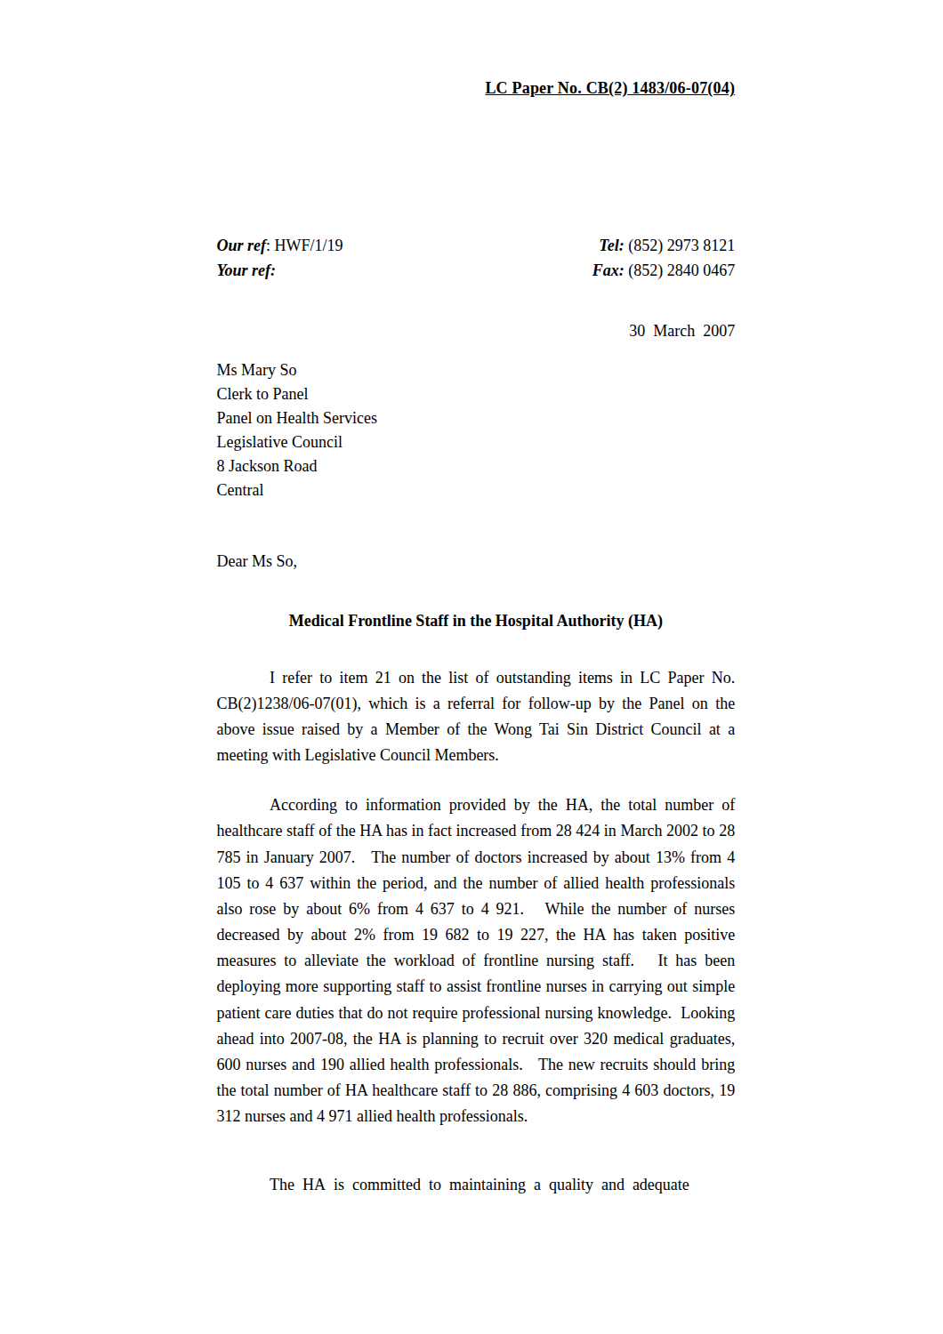LC Paper No. CB(2) 1483/06-07(04)
| Our ref : HWF/1/19 | Tel: (852) 2973 8121 |
| Your ref: | Fax: (852) 2840 0467 |
30 March 2007
Ms Mary So
Clerk to Panel
Panel on Health Services
Legislative Council
8 Jackson Road
Central
Dear Ms So,
Medical Frontline Staff in the Hospital Authority (HA)
I refer to item 21 on the list of outstanding items in LC Paper No. CB(2)1238/06-07(01), which is a referral for follow-up by the Panel on the above issue raised by a Member of the Wong Tai Sin District Council at a meeting with Legislative Council Members.
According to information provided by the HA, the total number of healthcare staff of the HA has in fact increased from 28 424 in March 2002 to 28 785 in January 2007. The number of doctors increased by about 13% from 4 105 to 4 637 within the period, and the number of allied health professionals also rose by about 6% from 4 637 to 4 921. While the number of nurses decreased by about 2% from 19 682 to 19 227, the HA has taken positive measures to alleviate the workload of frontline nursing staff. It has been deploying more supporting staff to assist frontline nurses in carrying out simple patient care duties that do not require professional nursing knowledge. Looking ahead into 2007-08, the HA is planning to recruit over 320 medical graduates, 600 nurses and 190 allied health professionals. The new recruits should bring the total number of HA healthcare staff to 28 886, comprising 4 603 doctors, 19 312 nurses and 4 971 allied health professionals.
The HA is committed to maintaining a quality and adequate